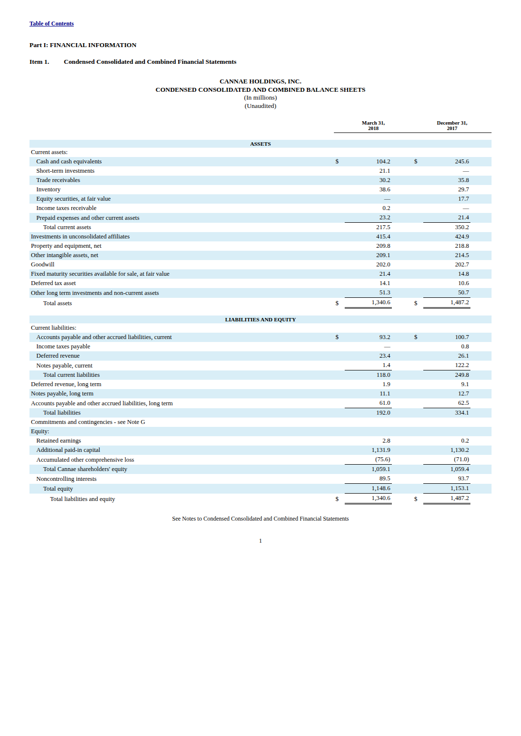Table of Contents
Part I: FINANCIAL INFORMATION
Item 1. Condensed Consolidated and Combined Financial Statements
CANNAE HOLDINGS, INC.
CONDENSED CONSOLIDATED AND COMBINED BALANCE SHEETS
(In millions)
(Unaudited)
| | March 31, 2018 | December 31, 2017 |
| ASSETS |
| Current assets: | | | | | | |
| Cash and cash equivalents | $ | 104.2 | | $ | 245.6 | |
| Short-term investments | | 21.1 | | | — | |
| Trade receivables | | 30.2 | | | 35.8 | |
| Inventory | | 38.6 | | | 29.7 | |
| Equity securities, at fair value | | — | | | 17.7 | |
| Income taxes receivable | | 0.2 | | | — | |
| Prepaid expenses and other current assets | | 23.2 | | | 21.4 | |
| Total current assets | | 217.5 | | | 350.2 | |
| Investments in unconsolidated affiliates | | 415.4 | | | 424.9 | |
| Property and equipment, net | | 209.8 | | | 218.8 | |
| Other intangible assets, net | | 209.1 | | | 214.5 | |
| Goodwill | | 202.0 | | | 202.7 | |
| Fixed maturity securities available for sale, at fair value | | 21.4 | | | 14.8 | |
| Deferred tax asset | | 14.1 | | | 10.6 | |
| Other long term investments and non-current assets | | 51.3 | | | 50.7 | |
| Total assets | $ | 1,340.6 | | $ | 1,487.2 | |
| LIABILITIES AND EQUITY |
| Current liabilities: | | | | | | |
| Accounts payable and other accrued liabilities, current | $ | 93.2 | | $ | 100.7 | |
| Income taxes payable | | — | | | 0.8 | |
| Deferred revenue | | 23.4 | | | 26.1 | |
| Notes payable, current | | 1.4 | | | 122.2 | |
| Total current liabilities | | 118.0 | | | 249.8 | |
| Deferred revenue, long term | | 1.9 | | | 9.1 | |
| Notes payable, long term | | 11.1 | | | 12.7 | |
| Accounts payable and other accrued liabilities, long term | | 61.0 | | | 62.5 | |
| Total liabilities | | 192.0 | | | 334.1 | |
| Commitments and contingencies - see Note G | | | | | | |
| Equity: | | | | | | |
| Retained earnings | | 2.8 | | | 0.2 | |
| Additional paid-in capital | | 1,131.9 | | | 1,130.2 | |
| Accumulated other comprehensive loss | | (75.6) | | | (71.0) | |
| Total Cannae shareholders' equity | | 1,059.1 | | | 1,059.4 | |
| Noncontrolling interests | | 89.5 | | | 93.7 | |
| Total equity | | 1,148.6 | | | 1,153.1 | |
| Total liabilities and equity | $ | 1,340.6 | | $ | 1,487.2 | |
See Notes to Condensed Consolidated and Combined Financial Statements
1